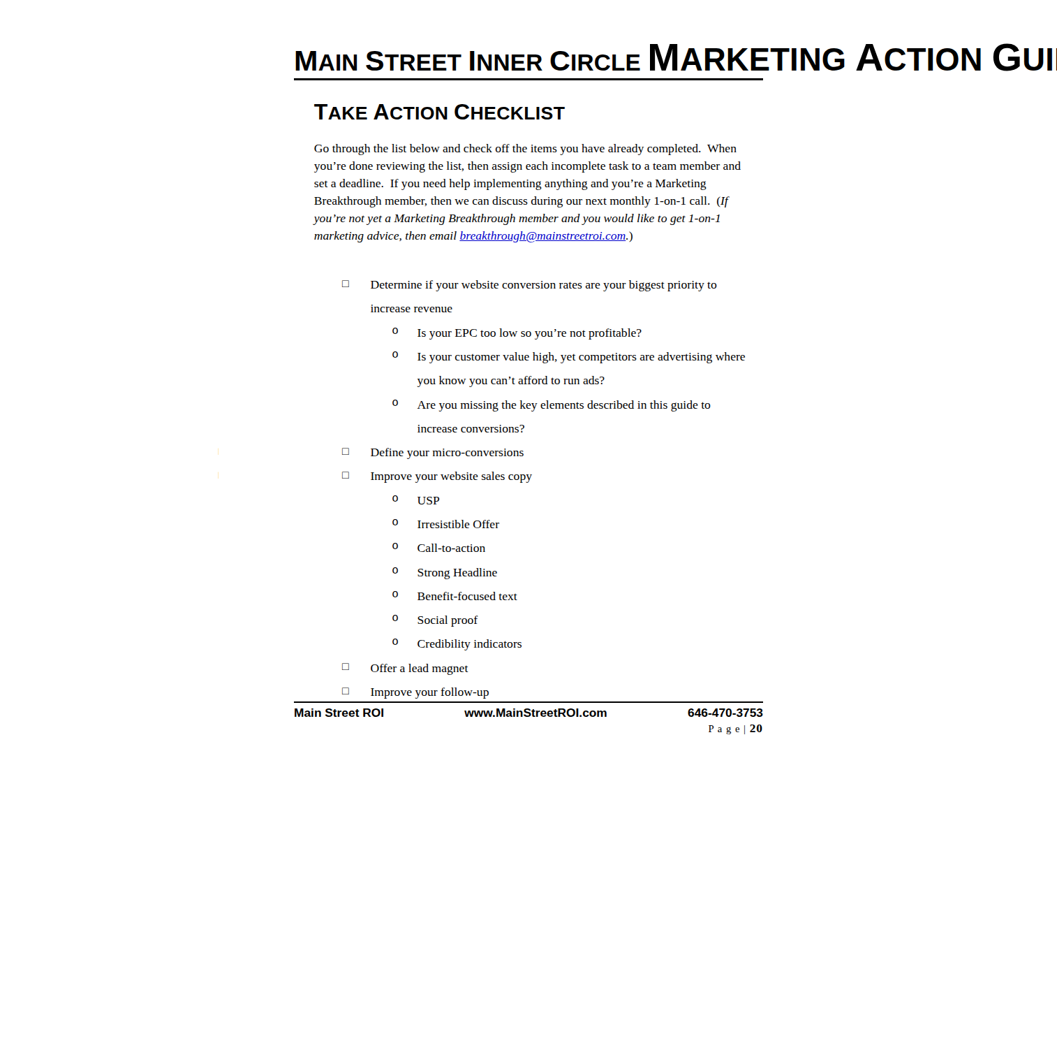Main Street Inner Circle Marketing Action Guide
Take Action Checklist
Go through the list below and check off the items you have already completed. When you’re done reviewing the list, then assign each incomplete task to a team member and set a deadline. If you need help implementing anything and you’re a Marketing Breakthrough member, then we can discuss during our next monthly 1-on-1 call. (If you’re not yet a Marketing Breakthrough member and you would like to get 1-on-1 marketing advice, then email breakthrough@mainstreetroi.com.)
Determine if your website conversion rates are your biggest priority to increase revenue
Is your EPC too low so you’re not profitable?
Is your customer value high, yet competitors are advertising where you know you can’t afford to run ads?
Are you missing the key elements described in this guide to increase conversions?
Define your micro-conversions
Improve your website sales copy
USP
Irresistible Offer
Call-to-action
Strong Headline
Benefit-focused text
Social proof
Credibility indicators
Offer a lead magnet
Improve your follow-up
Main Street ROI
www.MainStreetROI.com
646-470-3753
P a g e | 20